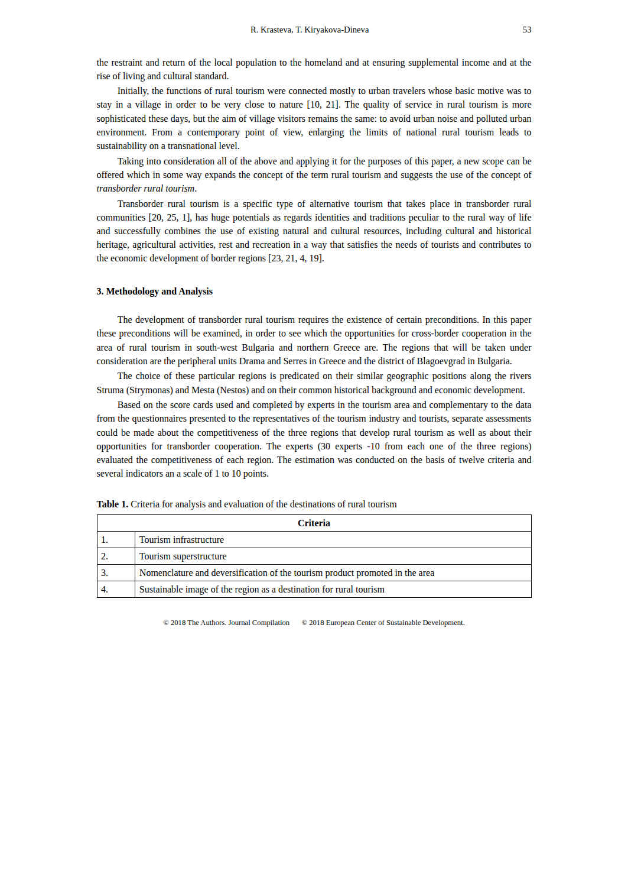R. Krasteva, T. Kiryakova-Dineva
53
the restraint and return of the local population to the homeland and at ensuring supplemental income and at the rise of living and cultural standard.
Initially, the functions of rural tourism were connected mostly to urban travelers whose basic motive was to stay in a village in order to be very close to nature [10, 21]. The quality of service in rural tourism is more sophisticated these days, but the aim of village visitors remains the same: to avoid urban noise and polluted urban environment. From a contemporary point of view, enlarging the limits of national rural tourism leads to sustainability on a transnational level.
Taking into consideration all of the above and applying it for the purposes of this paper, a new scope can be offered which in some way expands the concept of the term rural tourism and suggests the use of the concept of transborder rural tourism.
Transborder rural tourism is a specific type of alternative tourism that takes place in transborder rural communities [20, 25, 1], has huge potentials as regards identities and traditions peculiar to the rural way of life and successfully combines the use of existing natural and cultural resources, including cultural and historical heritage, agricultural activities, rest and recreation in a way that satisfies the needs of tourists and contributes to the economic development of border regions [23, 21, 4, 19].
3. Methodology and Analysis
The development of transborder rural tourism requires the existence of certain preconditions. In this paper these preconditions will be examined, in order to see which the opportunities for cross-border cooperation in the area of rural tourism in south-west Bulgaria and northern Greece are. The regions that will be taken under consideration are the peripheral units Drama and Serres in Greece and the district of Blagoevgrad in Bulgaria.
The choice of these particular regions is predicated on their similar geographic positions along the rivers Struma (Strymonas) and Mesta (Nestos) and on their common historical background and economic development.
Based on the score cards used and completed by experts in the tourism area and complementary to the data from the questionnaires presented to the representatives of the tourism industry and tourists, separate assessments could be made about the competitiveness of the three regions that develop rural tourism as well as about their opportunities for transborder cooperation. The experts (30 experts -10 from each one of the three regions) evaluated the competitiveness of each region. The estimation was conducted on the basis of twelve criteria and several indicators an a scale of 1 to 10 points.
Table 1. Criteria for analysis and evaluation of the destinations of rural tourism
| Criteria |
| --- |
| 1. | Tourism infrastructure |
| 2. | Tourism superstructure |
| 3. | Nomenclature and deversification of the tourism product promoted in the area |
| 4. | Sustainable image of the region as a destination for rural tourism |
© 2018 The Authors. Journal Compilation © 2018 European Center of Sustainable Development.